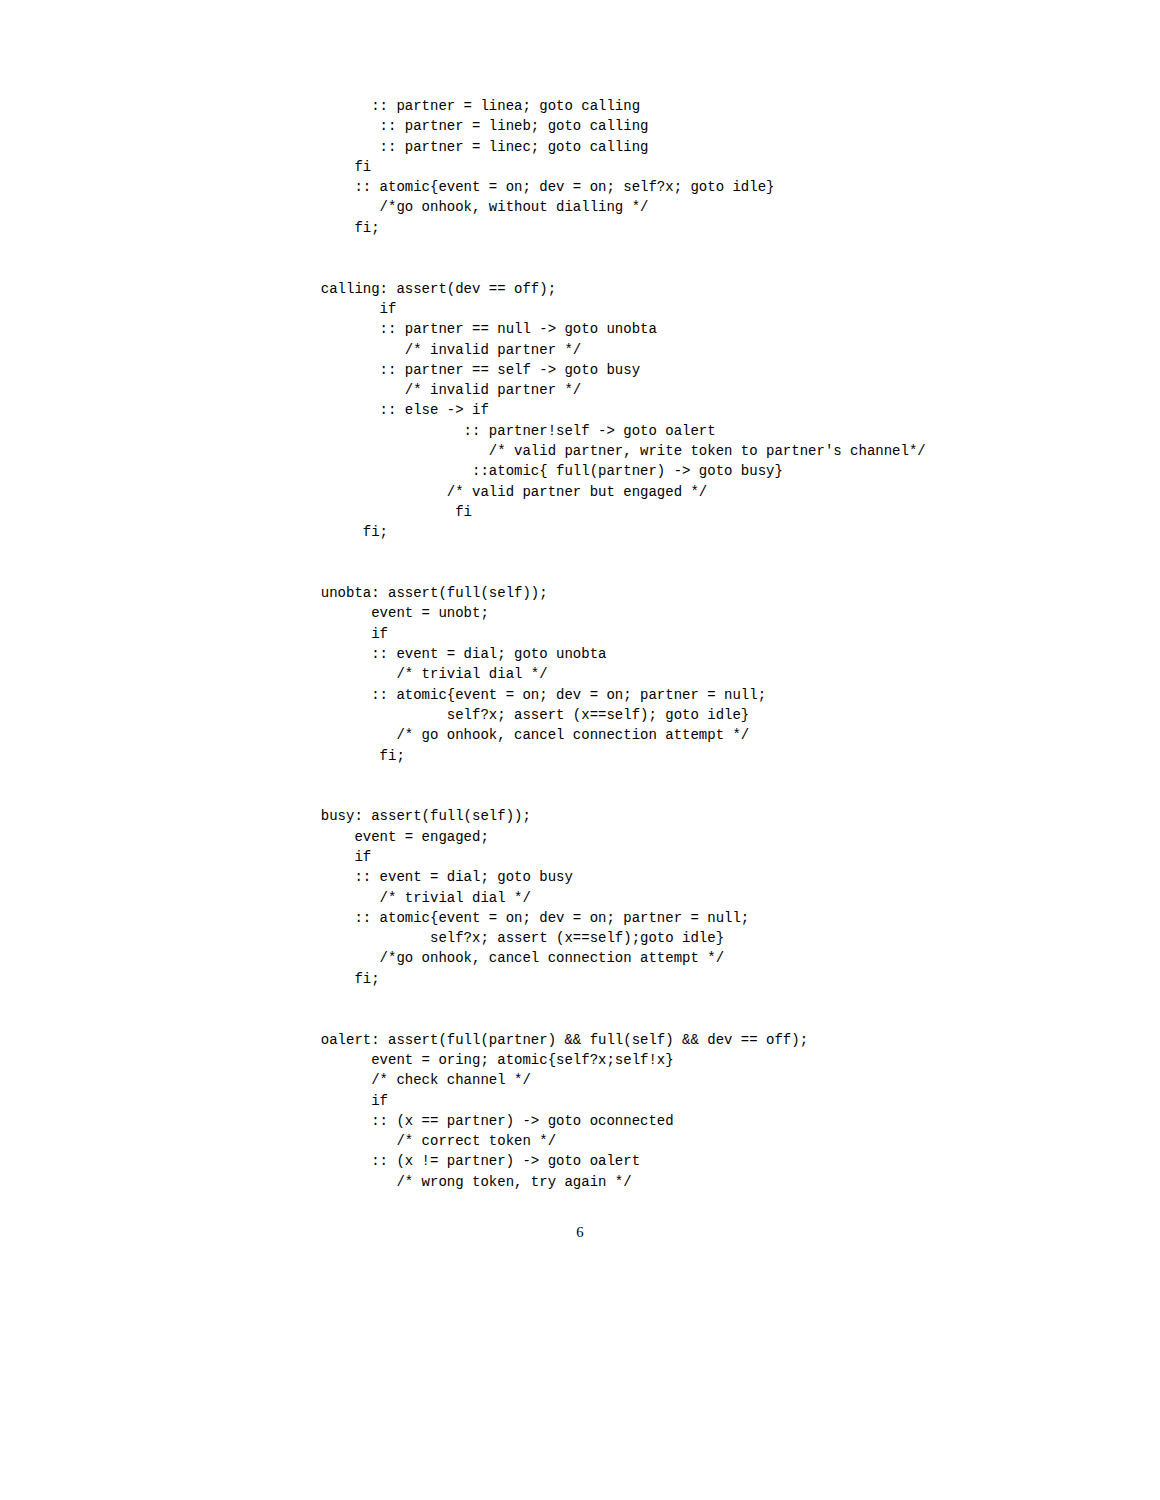:: partner = linea; goto calling
       :: partner = lineb; goto calling
       :: partner = linec; goto calling
    fi
    :: atomic{event = on; dev = on; self?x; goto idle}
       /*go onhook, without dialling */
    fi;


calling: assert(dev == off);
       if
       :: partner == null -> goto unobta
          /* invalid partner */
       :: partner == self -> goto busy
          /* invalid partner */
       :: else -> if
                 :: partner!self -> goto oalert
                    /* valid partner, write token to partner's channel*/
                  ::atomic{ full(partner) -> goto busy}
               /* valid partner but engaged */
                fi
     fi;


unobta: assert(full(self));
      event = unobt;
      if
      :: event = dial; goto unobta
         /* trivial dial */
      :: atomic{event = on; dev = on; partner = null;
               self?x; assert (x==self); goto idle}
         /* go onhook, cancel connection attempt */
       fi;


busy: assert(full(self));
    event = engaged;
    if
    :: event = dial; goto busy
       /* trivial dial */
    :: atomic{event = on; dev = on; partner = null;
             self?x; assert (x==self);goto idle}
       /*go onhook, cancel connection attempt */
    fi;


oalert: assert(full(partner) && full(self) && dev == off);
      event = oring; atomic{self?x;self!x}
      /* check channel */
      if
      :: (x == partner) -> goto oconnected
         /* correct token */
      :: (x != partner) -> goto oalert
         /* wrong token, try again */
6